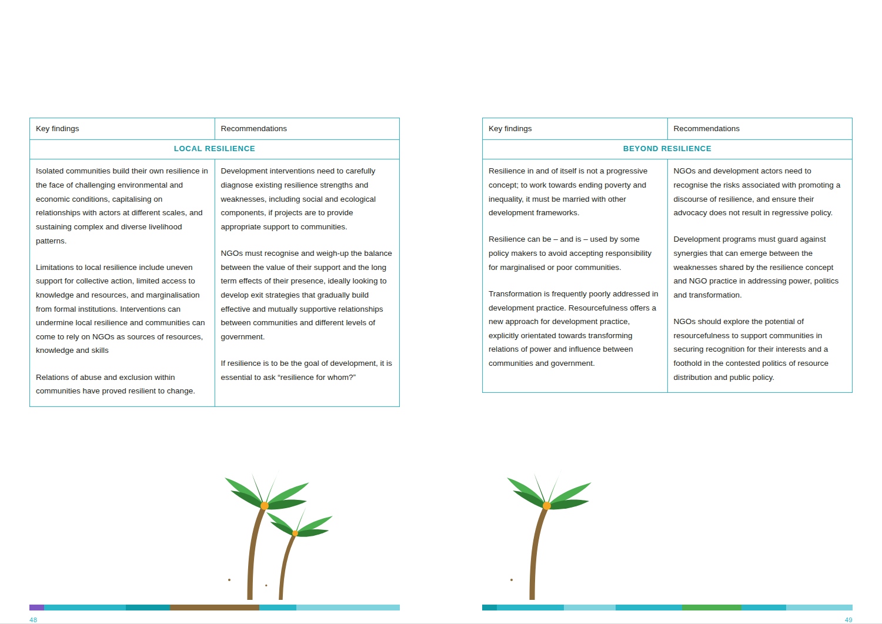| Key findings | Recommendations |
| --- | --- |
| LOCAL RESILIENCE |
| Isolated communities build their own resilience in the face of challenging environmental and economic conditions, capitalising on relationships with actors at different scales, and sustaining complex and diverse livelihood patterns. Limitations to local resilience include uneven support for collective action, limited access to knowledge and resources, and marginalisation from formal institutions. Interventions can undermine local resilience and communities can come to rely on NGOs as sources of resources, knowledge and skills Relations of abuse and exclusion within communities have proved resilient to change. | Development interventions need to carefully diagnose existing resilience strengths and weaknesses, including social and ecological components, if projects are to provide appropriate support to communities. NGOs must recognise and weigh-up the balance between the value of their support and the long term effects of their presence, ideally looking to develop exit strategies that gradually build effective and mutually supportive relationships between communities and different levels of government. If resilience is to be the goal of development, it is essential to ask “resilience for whom?” |
48
| Key findings | Recommendations |
| --- | --- |
| BEYOND RESILIENCE |
| Resilience in and of itself is not a progressive concept; to work towards ending poverty and inequality, it must be married with other development frameworks. Resilience can be – and is – used by some policy makers to avoid accepting responsibility for marginalised or poor communities. Transformation is frequently poorly addressed in development practice. Resourcefulness offers a new approach for development practice, explicitly orientated towards transforming relations of power and influence between communities and government. | NGOs and development actors need to recognise the risks associated with promoting a discourse of resilience, and ensure their advocacy does not result in regressive policy. Development programs must guard against synergies that can emerge between the weaknesses shared by the resilience concept and NGO practice in addressing power, politics and transformation. NGOs should explore the potential of resourcefulness to support communities in securing recognition for their interests and a foothold in the contested politics of resource distribution and public policy. |
49